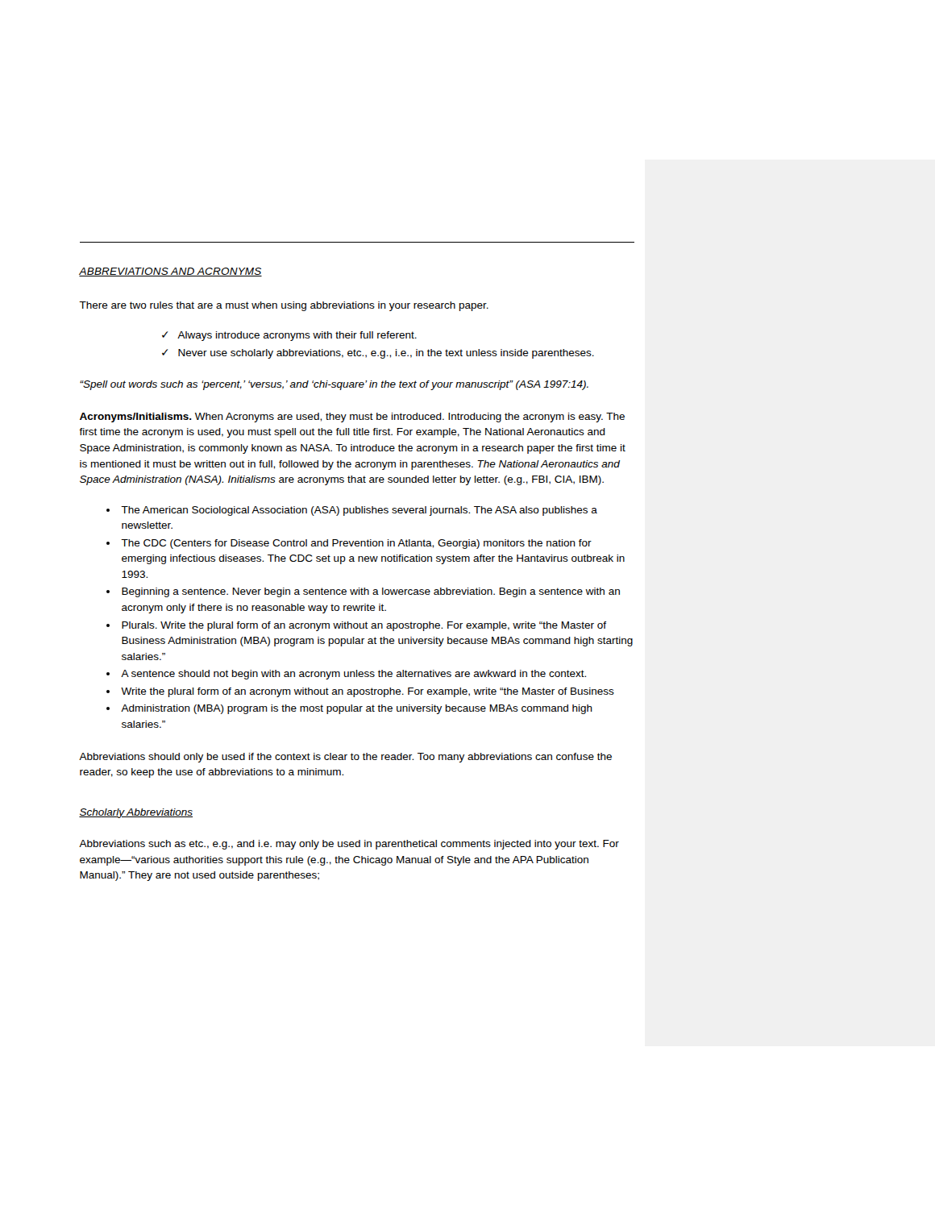ABBREVIATIONS AND ACRONYMS
There are two rules that are a must when using abbreviations in your research paper.
Always introduce acronyms with their full referent.
Never use scholarly abbreviations, etc., e.g., i.e., in the text unless inside parentheses.
“Spell out words such as ‘percent,’ ‘versus,’ and ‘chi-square’ in the text of your manuscript” (ASA 1997:14).
Acronyms/Initialisms. When Acronyms are used, they must be introduced. Introducing the acronym is easy. The first time the acronym is used, you must spell out the full title first. For example, The National Aeronautics and Space Administration, is commonly known as NASA. To introduce the acronym in a research paper the first time it is mentioned it must be written out in full, followed by the acronym in parentheses. The National Aeronautics and Space Administration (NASA). Initialisms are acronyms that are sounded letter by letter. (e.g., FBI, CIA, IBM).
The American Sociological Association (ASA) publishes several journals. The ASA also publishes a newsletter.
The CDC (Centers for Disease Control and Prevention in Atlanta, Georgia) monitors the nation for emerging infectious diseases. The CDC set up a new notification system after the Hantavirus outbreak in 1993.
Beginning a sentence. Never begin a sentence with a lowercase abbreviation. Begin a sentence with an acronym only if there is no reasonable way to rewrite it.
Plurals. Write the plural form of an acronym without an apostrophe. For example, write “the Master of Business Administration (MBA) program is popular at the university because MBAs command high starting salaries.”
A sentence should not begin with an acronym unless the alternatives are awkward in the context.
Write the plural form of an acronym without an apostrophe. For example, write “the Master of Business
Administration (MBA) program is the most popular at the university because MBAs command high salaries.”
Abbreviations should only be used if the context is clear to the reader. Too many abbreviations can confuse the reader, so keep the use of abbreviations to a minimum.
Scholarly Abbreviations
Abbreviations such as etc., e.g., and i.e. may only be used in parenthetical comments injected into your text. For example—“various authorities support this rule (e.g., the Chicago Manual of Style and the APA Publication Manual).” They are not used outside parentheses;